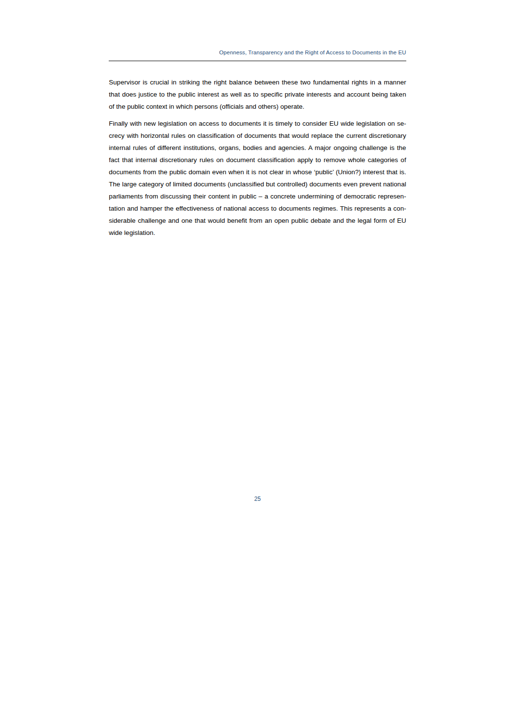Openness, Transparency and the Right of Access to Documents in the EU
Supervisor is crucial in striking the right balance between these two fundamental rights in a manner that does justice to the public interest as well as to specific private interests and account being taken of the public context in which persons (officials and others) operate.
Finally with new legislation on access to documents it is timely to consider EU wide legislation on secrecy with horizontal rules on classification of documents that would replace the current discretionary internal rules of different institutions, organs, bodies and agencies. A major ongoing challenge is the fact that internal discretionary rules on document classification apply to remove whole categories of documents from the public domain even when it is not clear in whose ‘public’ (Union?) interest that is. The large category of limited documents (unclassified but controlled) documents even prevent national parliaments from discussing their content in public – a concrete undermining of democratic representation and hamper the effectiveness of national access to documents regimes. This represents a considerable challenge and one that would benefit from an open public debate and the legal form of EU wide legislation.
25